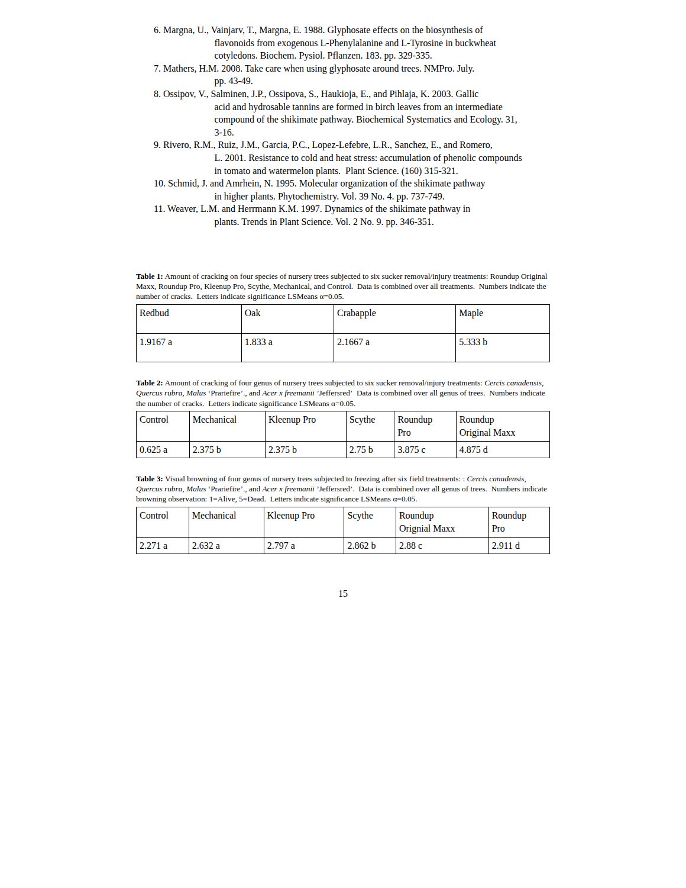6. Margna, U., Vainjarv, T., Margna, E. 1988. Glyphosate effects on the biosynthesis offlavonoids from exogenous L-Phenylalanine and L-Tyrosine in buckwheat cotyledons. Biochem. Pysiol. Pflanzen. 183. pp. 329-335.
7. Mathers, H.M. 2008. Take care when using glyphosate around trees. NMPro. July.pp. 43-49.
8. Ossipov, V., Salminen, J.P., Ossipova, S., Haukioja, E., and Pihlaja, K. 2003. Gallicacid and hydrosable tannins are formed in birch leaves from an intermediate compound of the shikimate pathway. Biochemical Systematics and Ecology. 31, 3-16.
9. Rivero, R.M., Ruiz, J.M., Garcia, P.C., Lopez-Lefebre, L.R., Sanchez, E., and Romero,L. 2001. Resistance to cold and heat stress: accumulation of phenolic compounds in tomato and watermelon plants. Plant Science. (160) 315-321.
10. Schmid, J. and Amrhein, N. 1995. Molecular organization of the shikimate pathwayin higher plants. Phytochemistry. Vol. 39 No. 4. pp. 737-749.
11. Weaver, L.M. and Herrmann K.M. 1997. Dynamics of the shikimate pathway inplants. Trends in Plant Science. Vol. 2 No. 9. pp. 346-351.
Table 1: Amount of cracking on four species of nursery trees subjected to six sucker removal/injury treatments: Roundup Original Maxx, Roundup Pro, Kleenup Pro, Scythe, Mechanical, and Control. Data is combined over all treatments. Numbers indicate the number of cracks. Letters indicate significance LSMeans α=0.05.
| Redbud | Oak | Crabapple | Maple |
| 1.9167 a | 1.833 a | 2.1667 a | 5.333 b |
Table 2: Amount of cracking of four genus of nursery trees subjected to six sucker removal/injury treatments: Cercis canadensis, Quercus rubra, Malus ‘Prariefire’., and Acer x freemanii ’Jeffersred’ Data is combined over all genus of trees. Numbers indicate the number of cracks. Letters indicate significance LSMeans α=0.05.
| Control | Mechanical | Kleenup Pro | Scythe | Roundup Pro | Roundup Original Maxx |
| 0.625 a | 2.375 b | 2.375 b | 2.75 b | 3.875 c | 4.875 d |
Table 3: Visual browning of four genus of nursery trees subjected to freezing after six field treatments: : Cercis canadensis, Quercus rubra, Malus ‘Prariefire’., and Acer x freemanii ’Jeffersred’. Data is combined over all genus of trees. Numbers indicate browning observation: 1=Alive, 5=Dead. Letters indicate significance LSMeans α=0.05.
| Control | Mechanical | Kleenup Pro | Scythe | Roundup Orignial Maxx | Roundup Pro |
| 2.271 a | 2.632 a | 2.797 a | 2.862 b | 2.88 c | 2.911 d |
15